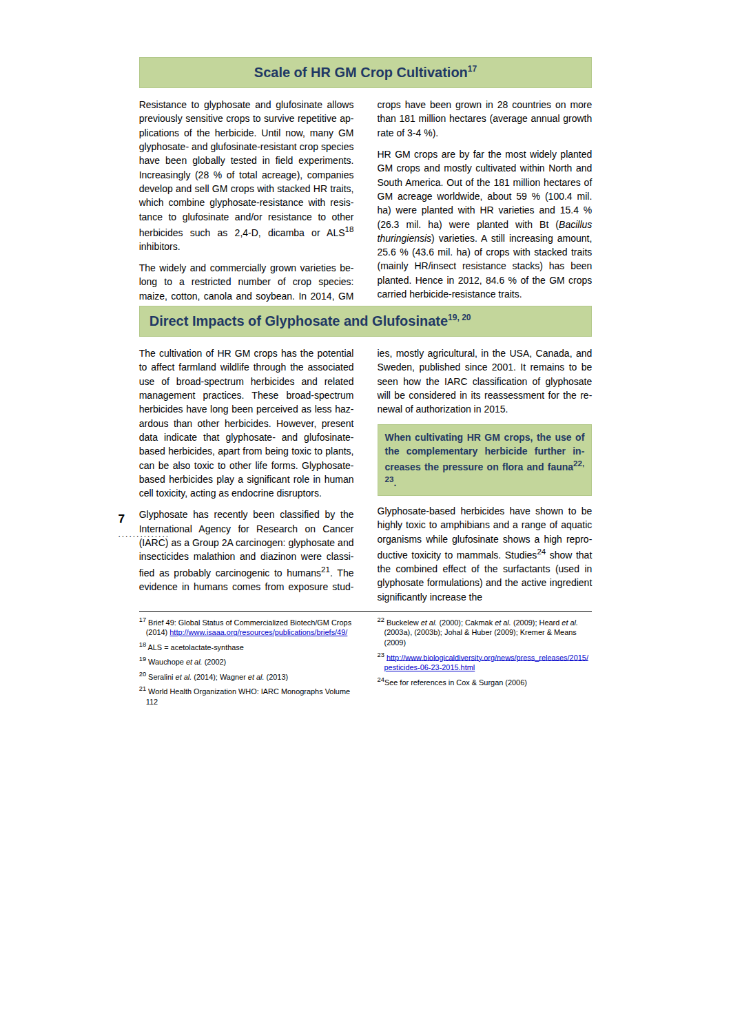Scale of HR GM Crop Cultivation17
Resistance to glyphosate and glufosinate allows previously sensitive crops to survive repetitive applications of the herbicide. Until now, many GM glyphosate- and glufosinate-resistant crop species have been globally tested in field experiments. Increasingly (28 % of total acreage), companies develop and sell GM crops with stacked HR traits, which combine glyphosate-resistance with resistance to glufosinate and/or resistance to other herbicides such as 2,4-D, dicamba or ALS18 inhibitors.
The widely and commercially grown varieties belong to a restricted number of crop species: maize, cotton, canola and soybean. In 2014, GM crops have been grown in 28 countries on more than 181 million hectares (average annual growth rate of 3-4 %).
HR GM crops are by far the most widely planted GM crops and mostly cultivated within North and South America. Out of the 181 million hectares of GM acreage worldwide, about 59 % (100.4 mil. ha) were planted with HR varieties and 15.4 % (26.3 mil. ha) were planted with Bt (Bacillus thuringiensis) varieties. A still increasing amount, 25.6 % (43.6 mil. ha) of crops with stacked traits (mainly HR/insect resistance stacks) has been planted. Hence in 2012, 84.6 % of the GM crops carried herbicide-resistance traits.
Direct Impacts of Glyphosate and Glufosinate19, 20
The cultivation of HR GM crops has the potential to affect farmland wildlife through the associated use of broad-spectrum herbicides and related management practices. These broad-spectrum herbicides have long been perceived as less hazardous than other herbicides. However, present data indicate that glyphosate- and glufosinate-based herbicides, apart from being toxic to plants, can be also toxic to other life forms. Glyphosate-based herbicides play a significant role in human cell toxicity, acting as endocrine disruptors.
Glyphosate has recently been classified by the International Agency for Research on Cancer (IARC) as a Group 2A carcinogen: glyphosate and insecticides malathion and diazinon were classified as probably carcinogenic to humans21. The evidence in humans comes from exposure studies, mostly agricultural, in the USA, Canada, and Sweden, published since 2001. It remains to be seen how the IARC classification of glyphosate will be considered in its reassessment for the renewal of authorization in 2015.
When cultivating HR GM crops, the use of the complementary herbicide further increases the pressure on flora and fauna22, 23.
Glyphosate-based herbicides have shown to be highly toxic to amphibians and a range of aquatic organisms while glufosinate shows a high reproductive toxicity to mammals. Studies24 show that the combined effect of the surfactants (used in glyphosate formulations) and the active ingredient significantly increase the
7..............
17 Brief 49: Global Status of Commercialized Biotech/GM Crops (2014) http://www.isaaa.org/resources/publications/briefs/49/
18 ALS = acetolactate-synthase
19 Wauchope et al. (2002)
20 Seralini et al. (2014); Wagner et al. (2013)
21 World Health Organization WHO: IARC Monographs Volume 112
22 Buckelew et al. (2000); Cakmak et al. (2009); Heard et al. (2003a), (2003b); Johal & Huber (2009); Kremer & Means (2009)
23 http://www.biologicaldiversity.org/news/press_releases/2015/pesticides-06-23-2015.html
24See for references in Cox & Surgan (2006)